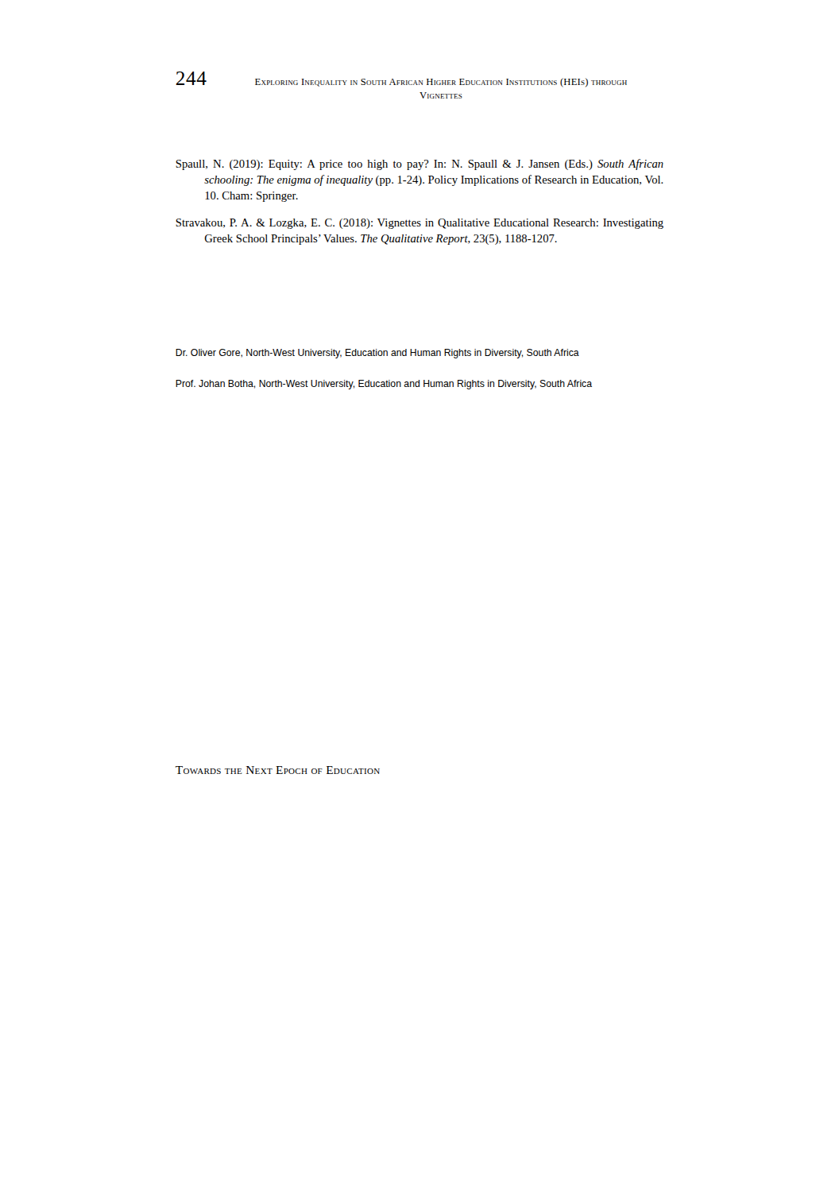244
Exploring Inequality in South African Higher Education Institutions (HEIs) through Vignettes
Spaull, N. (2019): Equity: A price too high to pay? In: N. Spaull & J. Jansen (Eds.) South African schooling: The enigma of inequality (pp. 1-24). Policy Implications of Research in Education, Vol. 10. Cham: Springer.
Stravakou, P. A. & Lozgka, E. C. (2018): Vignettes in Qualitative Educational Research: Investigating Greek School Principals’ Values. The Qualitative Report, 23(5), 1188-1207.
Dr. Oliver Gore, North-West University, Education and Human Rights in Diversity, South Africa
Prof. Johan Botha, North-West University, Education and Human Rights in Diversity, South Africa
Towards the Next Epoch of Education